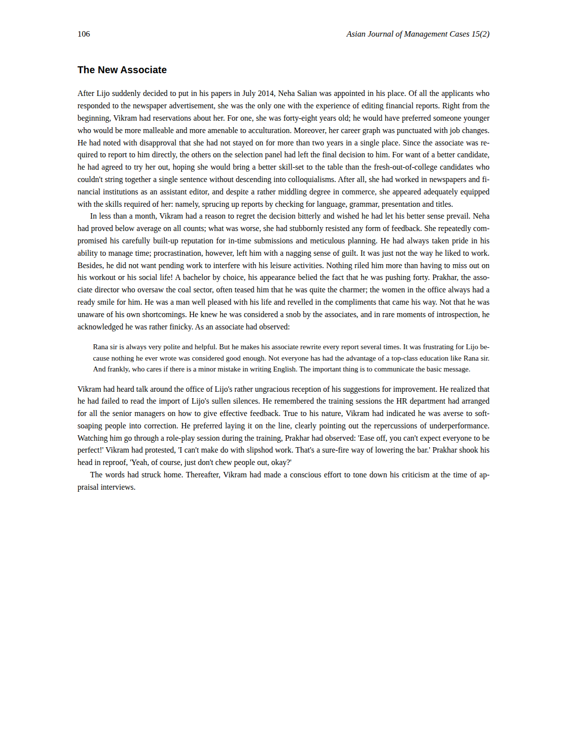106 Asian Journal of Management Cases 15(2)
The New Associate
After Lijo suddenly decided to put in his papers in July 2014, Neha Salian was appointed in his place. Of all the applicants who responded to the newspaper advertisement, she was the only one with the experience of editing financial reports. Right from the beginning, Vikram had reservations about her. For one, she was forty-eight years old; he would have preferred someone younger who would be more malleable and more amenable to acculturation. Moreover, her career graph was punctuated with job changes. He had noted with disapproval that she had not stayed on for more than two years in a single place. Since the associate was required to report to him directly, the others on the selection panel had left the final decision to him. For want of a better candidate, he had agreed to try her out, hoping she would bring a better skill-set to the table than the fresh-out-of-college candidates who couldn't string together a single sentence without descending into colloquialisms. After all, she had worked in newspapers and financial institutions as an assistant editor, and despite a rather middling degree in commerce, she appeared adequately equipped with the skills required of her: namely, sprucing up reports by checking for language, grammar, presentation and titles.
In less than a month, Vikram had a reason to regret the decision bitterly and wished he had let his better sense prevail. Neha had proved below average on all counts; what was worse, she had stubbornly resisted any form of feedback. She repeatedly compromised his carefully built-up reputation for in-time submissions and meticulous planning. He had always taken pride in his ability to manage time; procrastination, however, left him with a nagging sense of guilt. It was just not the way he liked to work. Besides, he did not want pending work to interfere with his leisure activities. Nothing riled him more than having to miss out on his workout or his social life! A bachelor by choice, his appearance belied the fact that he was pushing forty. Prakhar, the associate director who oversaw the coal sector, often teased him that he was quite the charmer; the women in the office always had a ready smile for him. He was a man well pleased with his life and revelled in the compliments that came his way. Not that he was unaware of his own shortcomings. He knew he was considered a snob by the associates, and in rare moments of introspection, he acknowledged he was rather finicky. As an associate had observed:
Rana sir is always very polite and helpful. But he makes his associate rewrite every report several times. It was frustrating for Lijo because nothing he ever wrote was considered good enough. Not everyone has had the advantage of a top-class education like Rana sir. And frankly, who cares if there is a minor mistake in writing English. The important thing is to communicate the basic message.
Vikram had heard talk around the office of Lijo's rather ungracious reception of his suggestions for improvement. He realized that he had failed to read the import of Lijo's sullen silences. He remembered the training sessions the HR department had arranged for all the senior managers on how to give effective feedback. True to his nature, Vikram had indicated he was averse to soft-soaping people into correction. He preferred laying it on the line, clearly pointing out the repercussions of underperformance. Watching him go through a role-play session during the training, Prakhar had observed: 'Ease off, you can't expect everyone to be perfect!' Vikram had protested, 'I can't make do with slipshod work. That's a sure-fire way of lowering the bar.' Prakhar shook his head in reproof, 'Yeah, of course, just don't chew people out, okay?'
The words had struck home. Thereafter, Vikram had made a conscious effort to tone down his criticism at the time of appraisal interviews.